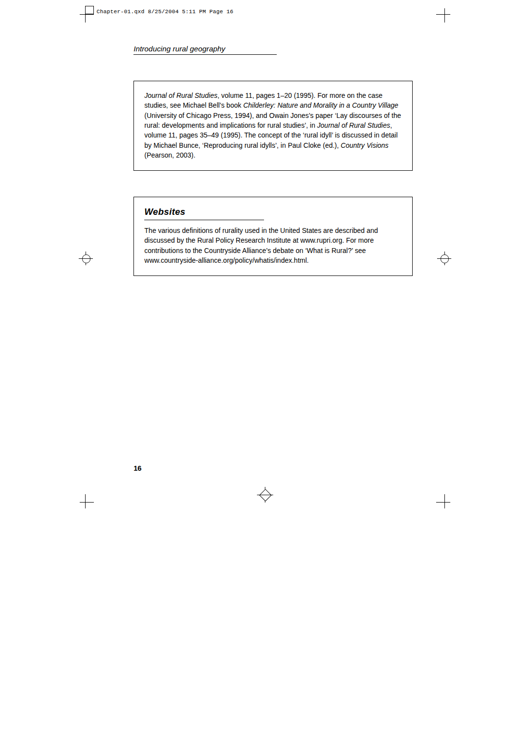Chapter-01.qxd 8/25/2004 5:11 PM Page 16
Introducing rural geography
Journal of Rural Studies, volume 11, pages 1–20 (1995). For more on the case studies, see Michael Bell’s book Childerley: Nature and Morality in a Country Village (University of Chicago Press, 1994), and Owain Jones’s paper ‘Lay discourses of the rural: developments and implications for rural studies’, in Journal of Rural Studies, volume 11, pages 35–49 (1995). The concept of the ‘rural idyll’ is discussed in detail by Michael Bunce, ‘Reproducing rural idylls’, in Paul Cloke (ed.), Country Visions (Pearson, 2003).
Websites
The various definitions of rurality used in the United States are described and discussed by the Rural Policy Research Institute at www.rupri.org. For more contributions to the Countryside Alliance’s debate on ‘What is Rural?’ see www.countryside-alliance.org/policy/whatis/index.html.
16